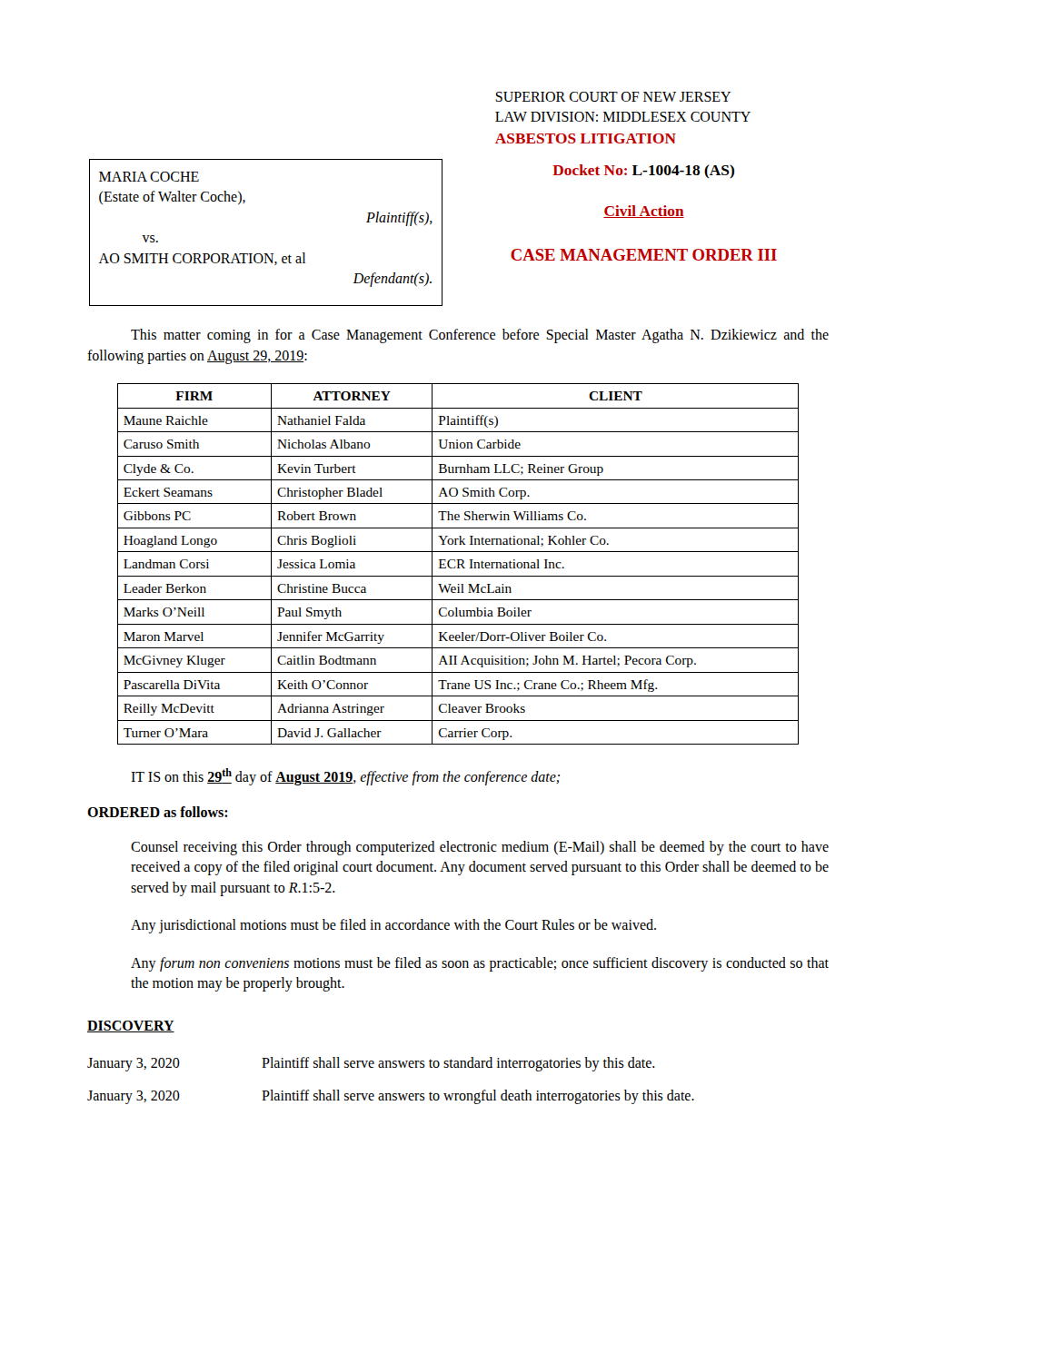SUPERIOR COURT OF NEW JERSEY
LAW DIVISION: MIDDLESEX COUNTY
ASBESTOS LITIGATION
| MARIA COCHE (Estate of Walter Coche), Plaintiff(s), vs. AO SMITH CORPORATION, et al Defendant(s). | Docket No: L-1004-18 (AS) Civil Action CASE MANAGEMENT ORDER III |
This matter coming in for a Case Management Conference before Special Master Agatha N. Dzikiewicz and the following parties on August 29, 2019:
| FIRM | ATTORNEY | CLIENT |
| --- | --- | --- |
| Maune Raichle | Nathaniel Falda | Plaintiff(s) |
| Caruso Smith | Nicholas Albano | Union Carbide |
| Clyde & Co. | Kevin Turbert | Burnham LLC; Reiner Group |
| Eckert Seamans | Christopher Bladel | AO Smith Corp. |
| Gibbons PC | Robert Brown | The Sherwin Williams Co. |
| Hoagland Longo | Chris Boglioli | York International; Kohler Co. |
| Landman Corsi | Jessica Lomia | ECR International Inc. |
| Leader Berkon | Christine Bucca | Weil McLain |
| Marks O’Neill | Paul Smyth | Columbia Boiler |
| Maron Marvel | Jennifer McGarrity | Keeler/Dorr-Oliver Boiler Co. |
| McGivney Kluger | Caitlin Bodtmann | AII Acquisition; John M. Hartel; Pecora Corp. |
| Pascarella DiVita | Keith O’Connor | Trane US Inc.; Crane Co.; Rheem Mfg. |
| Reilly McDevitt | Adrianna Astringer | Cleaver Brooks |
| Turner O’Mara | David J. Gallacher | Carrier Corp. |
IT IS on this 29th day of August 2019, effective from the conference date;
ORDERED as follows:
Counsel receiving this Order through computerized electronic medium (E-Mail) shall be deemed by the court to have received a copy of the filed original court document. Any document served pursuant to this Order shall be deemed to be served by mail pursuant to R.1:5-2.
Any jurisdictional motions must be filed in accordance with the Court Rules or be waived.
Any forum non conveniens motions must be filed as soon as practicable; once sufficient discovery is conducted so that the motion may be properly brought.
DISCOVERY
| January 3, 2020 | Plaintiff shall serve answers to standard interrogatories by this date. |
| January 3, 2020 | Plaintiff shall serve answers to wrongful death interrogatories by this date. |